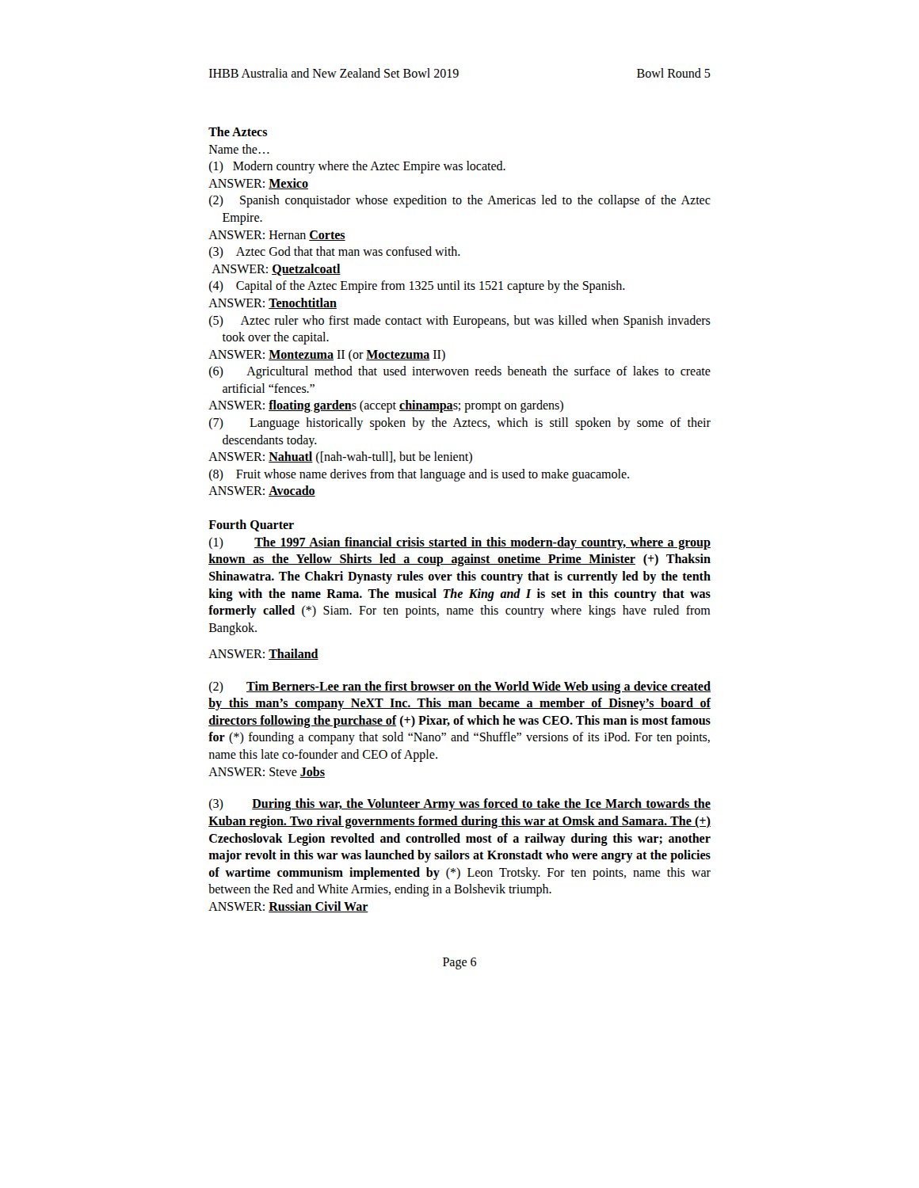IHBB Australia and New Zealand Set Bowl 2019
Bowl Round 5
The Aztecs
Name the…
(1) Modern country where the Aztec Empire was located.
ANSWER: Mexico
(2) Spanish conquistador whose expedition to the Americas led to the collapse of the Aztec Empire.
ANSWER: Hernan Cortes
(3) Aztec God that that man was confused with.
ANSWER: Quetzalcoatl
(4) Capital of the Aztec Empire from 1325 until its 1521 capture by the Spanish.
ANSWER: Tenochtitlan
(5) Aztec ruler who first made contact with Europeans, but was killed when Spanish invaders took over the capital.
ANSWER: Montezuma II (or Moctezuma II)
(6) Agricultural method that used interwoven reeds beneath the surface of lakes to create artificial “fences.”
ANSWER: floating gardens (accept chinampas; prompt on gardens)
(7) Language historically spoken by the Aztecs, which is still spoken by some of their descendants today.
ANSWER: Nahuatl ([nah-wah-tull], but be lenient)
(8) Fruit whose name derives from that language and is used to make guacamole.
ANSWER: Avocado
Fourth Quarter
(1) The 1997 Asian financial crisis started in this modern-day country, where a group known as the Yellow Shirts led a coup against onetime Prime Minister (+) Thaksin Shinawatra. The Chakri Dynasty rules over this country that is currently led by the tenth king with the name Rama. The musical The King and I is set in this country that was formerly called (*) Siam. For ten points, name this country where kings have ruled from Bangkok.
ANSWER: Thailand
(2) Tim Berners-Lee ran the first browser on the World Wide Web using a device created by this man’s company NeXT Inc. This man became a member of Disney’s board of directors following the purchase of (+) Pixar, of which he was CEO. This man is most famous for (*) founding a company that sold “Nano” and “Shuffle” versions of its iPod. For ten points, name this late co-founder and CEO of Apple.
ANSWER: Steve Jobs
(3) During this war, the Volunteer Army was forced to take the Ice March towards the Kuban region. Two rival governments formed during this war at Omsk and Samara. The (+) Czechoslovak Legion revolted and controlled most of a railway during this war; another major revolt in this war was launched by sailors at Kronstadt who were angry at the policies of wartime communism implemented by (*) Leon Trotsky. For ten points, name this war between the Red and White Armies, ending in a Bolshevik triumph.
ANSWER: Russian Civil War
Page 6